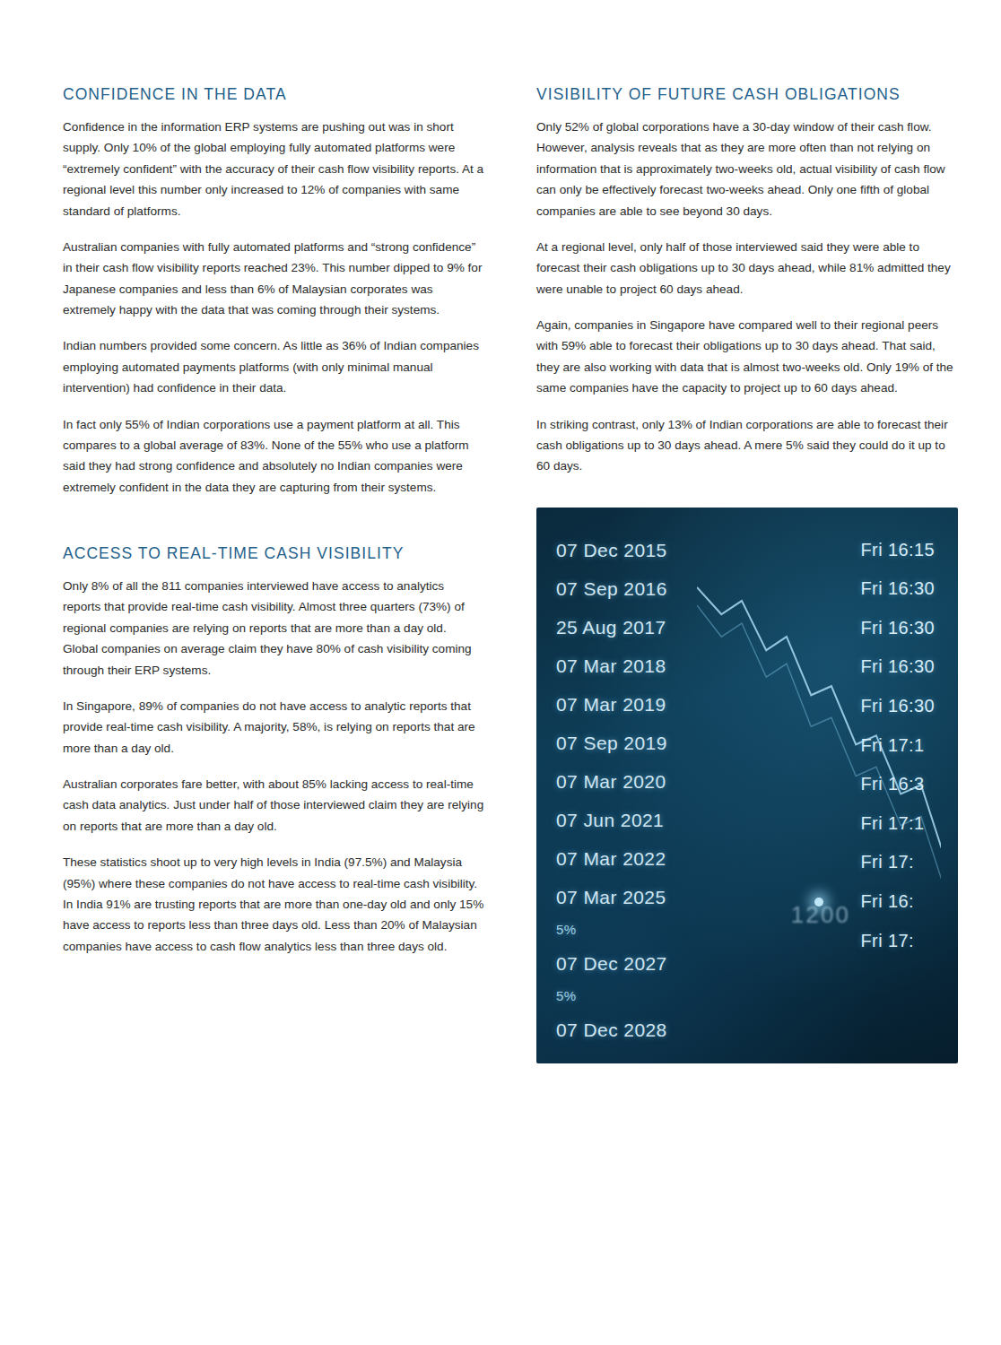Confidence in the data
Confidence in the information ERP systems are pushing out was in short supply. Only 10% of the global employing fully automated platforms were “extremely confident” with the accuracy of their cash flow visibility reports. At a regional level this number only increased to 12% of companies with same standard of platforms.
Australian companies with fully automated platforms and “strong confidence” in their cash flow visibility reports reached 23%. This number dipped to 9% for Japanese companies and less than 6% of Malaysian corporates was extremely happy with the data that was coming through their systems.
Indian numbers provided some concern. As little as 36% of Indian companies employing automated payments platforms (with only minimal manual intervention) had confidence in their data.
In fact only 55% of Indian corporations use a payment platform at all. This compares to a global average of 83%. None of the 55% who use a platform said they had strong confidence and absolutely no Indian companies were extremely confident in the data they are capturing from their systems.
Access to real-time cash visibility
Only 8% of all the 811 companies interviewed have access to analytics reports that provide real-time cash visibility. Almost three quarters (73%) of regional companies are relying on reports that are more than a day old. Global companies on average claim they have 80% of cash visibility coming through their ERP systems.
In Singapore, 89% of companies do not have access to analytic reports that provide real-time cash visibility. A majority, 58%, is relying on reports that are more than a day old.
Australian corporates fare better, with about 85% lacking access to real-time cash data analytics. Just under half of those interviewed claim they are relying on reports that are more than a day old.
These statistics shoot up to very high levels in India (97.5%) and Malaysia (95%) where these companies do not have access to real-time cash visibility. In India 91% are trusting reports that are more than one-day old and only 15% have access to reports less than three days old. Less than 20% of Malaysian companies have access to cash flow analytics less than three days old.
Visibility of future cash obligations
Only 52% of global corporations have a 30-day window of their cash flow. However, analysis reveals that as they are more often than not relying on information that is approximately two-weeks old, actual visibility of cash flow can only be effectively forecast two-weeks ahead. Only one fifth of global companies are able to see beyond 30 days.
At a regional level, only half of those interviewed said they were able to forecast their cash obligations up to 30 days ahead, while 81% admitted they were unable to project 60 days ahead.
Again, companies in Singapore have compared well to their regional peers with 59% able to forecast their obligations up to 30 days ahead. That said, they are also working with data that is almost two-weeks old. Only 19% of the same companies have the capacity to project up to 60 days ahead.
In striking contrast, only 13% of Indian corporations are able to forecast their cash obligations up to 30 days ahead. A mere 5% said they could do it up to 60 days.
07 Dec 2015 07 Sep 2016 25 Aug 2017 07 Mar 2018 07 Mar 2019 07 Sep 2019 07 Mar 2020 07 Jun 2021 07 Mar 2022 07 Mar 2025 5% 07 Dec 2027 5% 07 Dec 2028
Fri 16:15 Fri 16:30 Fri 16:30 Fri 16:30 Fri 16:30 Fri 17:1 Fri 16:3 Fri 17:1 Fri 17: Fri 16: Fri 17:
1200